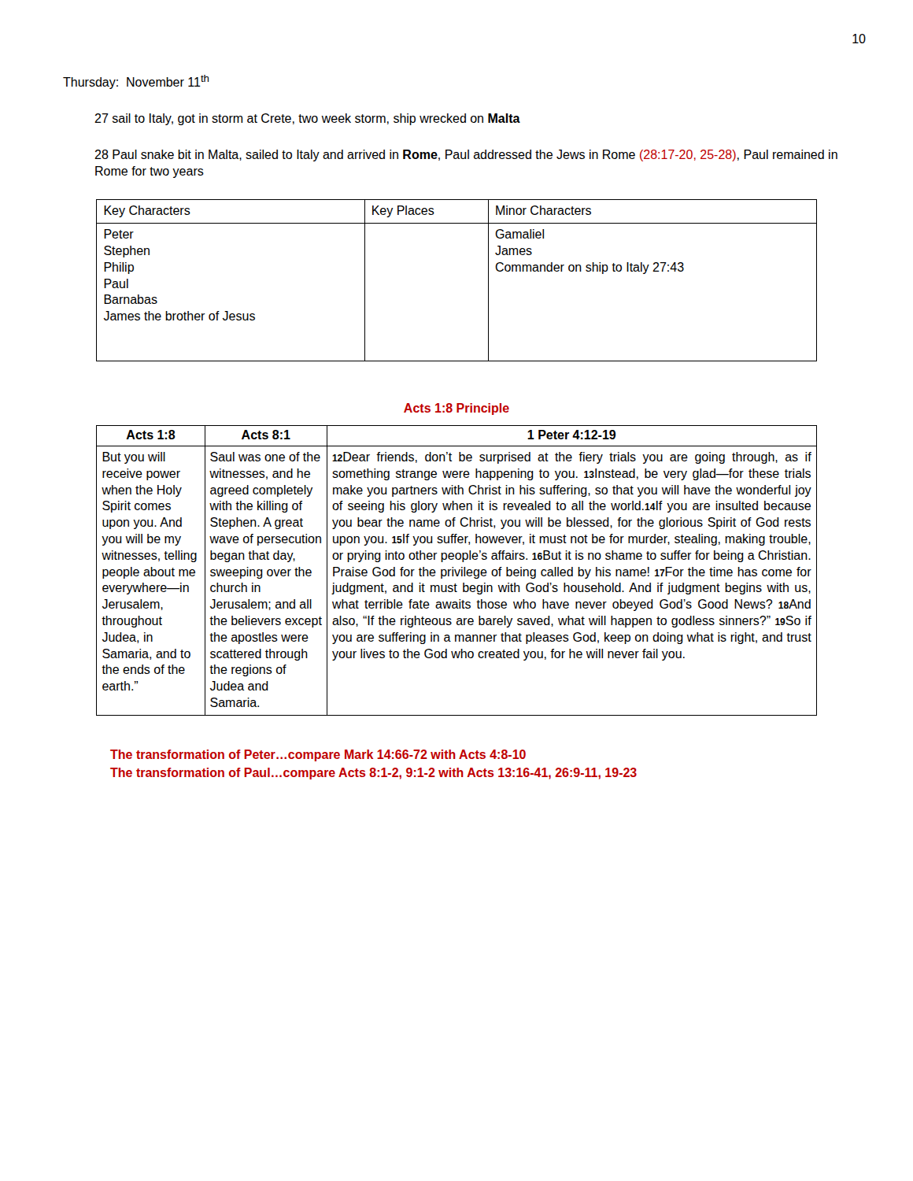10
Thursday: November 11th
27 sail to Italy, got in storm at Crete, two week storm, ship wrecked on Malta
28 Paul snake bit in Malta, sailed to Italy and arrived in Rome, Paul addressed the Jews in Rome (28:17-20, 25-28), Paul remained in Rome for two years
| Key Characters | Key Places | Minor Characters |
| --- | --- | --- |
| Peter Stephen Philip Paul Barnabas James the brother of Jesus | | Gamaliel James Commander on ship to Italy 27:43 |
Acts 1:8 Principle
| Acts 1:8 | Acts 8:1 | 1 Peter 4:12-19 |
| --- | --- | --- |
| But you will receive power when the Holy Spirit comes upon you. And you will be my witnesses, telling people about me everywhere—in Jerusalem, throughout Judea, in Samaria, and to the ends of the earth.” | Saul was one of the witnesses, and he agreed completely with the killing of Stephen. A great wave of persecution began that day, sweeping over the church in Jerusalem; and all the believers except the apostles were scattered through the regions of Judea and Samaria. | 12 Dear friends, don’t be surprised at the fiery trials you are going through, as if something strange were happening to you. 13 Instead, be very glad—for these trials make you partners with Christ in his suffering, so that you will have the wonderful joy of seeing his glory when it is revealed to all the world. 14 If you are insulted because you bear the name of Christ, you will be blessed, for the glorious Spirit of God rests upon you. 15 If you suffer, however, it must not be for murder, stealing, making trouble, or prying into other people’s affairs. 16 But it is no shame to suffer for being a Christian. Praise God for the privilege of being called by his name! 17 For the time has come for judgment, and it must begin with God’s household. And if judgment begins with us, what terrible fate awaits those who have never obeyed God’s Good News? 18 And also, “If the righteous are barely saved, what will happen to godless sinners?” 19 So if you are suffering in a manner that pleases God, keep on doing what is right, and trust your lives to the God who created you, for he will never fail you. |
The transformation of Peter…compare Mark 14:66-72 with Acts 4:8-10
The transformation of Paul…compare Acts 8:1-2, 9:1-2 with Acts 13:16-41, 26:9-11, 19-23